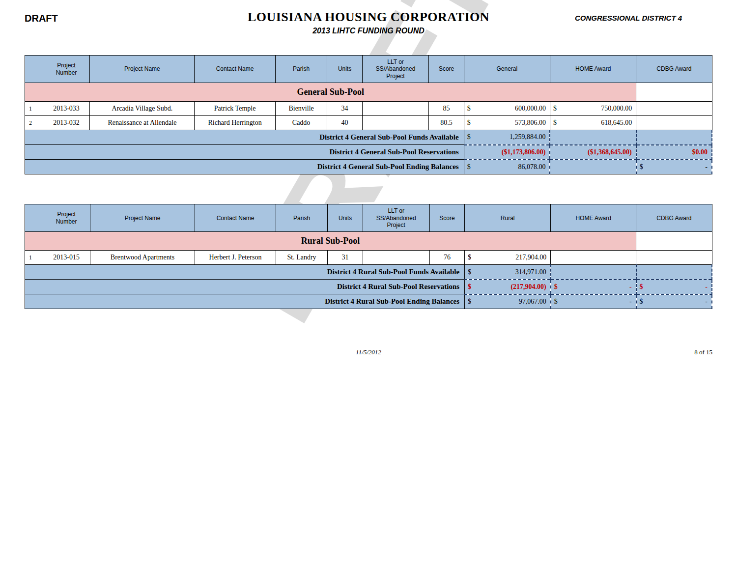DRAFT
DRAFT
LOUISIANA HOUSING CORPORATION
2013 LIHTC FUNDING ROUND
CONGRESSIONAL DISTRICT 4
| General Sub-Pool |
| | Project Number | Project Name | Contact Name | Parish | Units | LLT or SS/Abandoned Project | Score | General | HOME Award | CDBG Award |
| 1 | 2013-033 | Arcadia Village Subd. | Patrick Temple | Bienville | 34 | | 85 | $ 600,000.00 | $ 750,000.00 | |
| 2 | 2013-032 | Renaissance at Allendale | Richard Herrington | Caddo | 40 | | 80.5 | $ 573,806.00 | $ 618,645.00 | |
| District 4 General Sub-Pool Funds Available | $ 1,259,884.00 | | |
| District 4 General Sub-Pool Reservations | ($1,173,806.00) | ($1,368,645.00) | $0.00 |
| District 4 General Sub-Pool Ending Balances | $ 86,078.00 | | $ - |
| Rural Sub-Pool |
| | Project Number | Project Name | Contact Name | Parish | Units | LLT or SS/Abandoned Project | Score | Rural | HOME Award | CDBG Award |
| 1 | 2013-015 | Brentwood Apartments | Herbert J. Peterson | St. Landry | 31 | | 76 | $ 217,904.00 | | |
| District 4 Rural Sub-Pool Funds Available | $ 314,971.00 | | |
| District 4 Rural Sub-Pool Reservations | $ (217,904.00) | $ - | $ - |
| District 4 Rural Sub-Pool Ending Balances | $ 97,067.00 | $ - | $ - |
11/5/2012 8 of 15